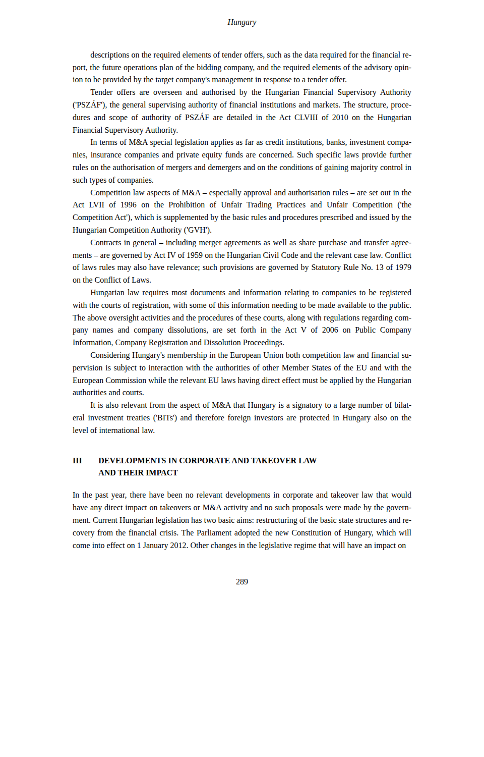Hungary
descriptions on the required elements of tender offers, such as the data required for the financial report, the future operations plan of the bidding company, and the required elements of the advisory opinion to be provided by the target company's management in response to a tender offer.
Tender offers are overseen and authorised by the Hungarian Financial Supervisory Authority ('PSZÁF'), the general supervising authority of financial institutions and markets. The structure, procedures and scope of authority of PSZÁF are detailed in the Act CLVIII of 2010 on the Hungarian Financial Supervisory Authority.
In terms of M&A special legislation applies as far as credit institutions, banks, investment companies, insurance companies and private equity funds are concerned. Such specific laws provide further rules on the authorisation of mergers and demergers and on the conditions of gaining majority control in such types of companies.
Competition law aspects of M&A – especially approval and authorisation rules – are set out in the Act LVII of 1996 on the Prohibition of Unfair Trading Practices and Unfair Competition ('the Competition Act'), which is supplemented by the basic rules and procedures prescribed and issued by the Hungarian Competition Authority ('GVH').
Contracts in general – including merger agreements as well as share purchase and transfer agreements – are governed by Act IV of 1959 on the Hungarian Civil Code and the relevant case law. Conflict of laws rules may also have relevance; such provisions are governed by Statutory Rule No. 13 of 1979 on the Conflict of Laws.
Hungarian law requires most documents and information relating to companies to be registered with the courts of registration, with some of this information needing to be made available to the public. The above oversight activities and the procedures of these courts, along with regulations regarding company names and company dissolutions, are set forth in the Act V of 2006 on Public Company Information, Company Registration and Dissolution Proceedings.
Considering Hungary's membership in the European Union both competition law and financial supervision is subject to interaction with the authorities of other Member States of the EU and with the European Commission while the relevant EU laws having direct effect must be applied by the Hungarian authorities and courts.
It is also relevant from the aspect of M&A that Hungary is a signatory to a large number of bilateral investment treaties ('BITs') and therefore foreign investors are protected in Hungary also on the level of international law.
III DEVELOPMENTS IN CORPORATE AND TAKEOVER LAW
AND THEIR IMPACT
In the past year, there have been no relevant developments in corporate and takeover law that would have any direct impact on takeovers or M&A activity and no such proposals were made by the government. Current Hungarian legislation has two basic aims: restructuring of the basic state structures and recovery from the financial crisis. The Parliament adopted the new Constitution of Hungary, which will come into effect on 1 January 2012. Other changes in the legislative regime that will have an impact on
289